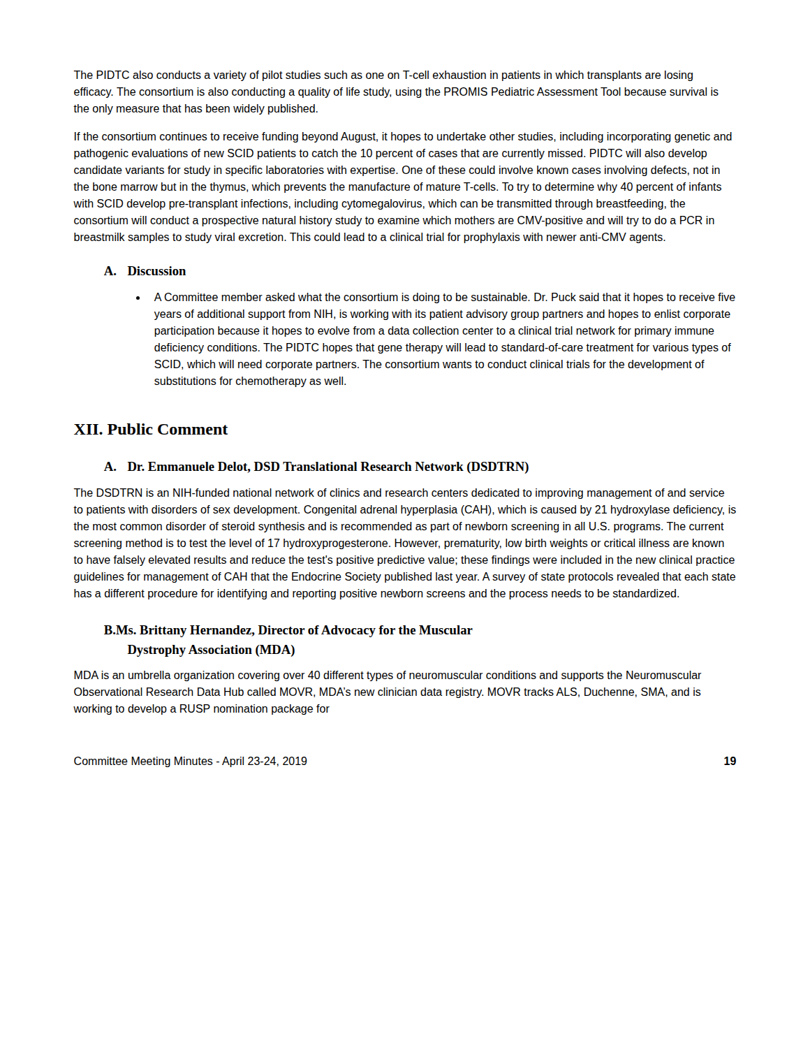The PIDTC also conducts a variety of pilot studies such as one on T-cell exhaustion in patients in which transplants are losing efficacy. The consortium is also conducting a quality of life study, using the PROMIS Pediatric Assessment Tool because survival is the only measure that has been widely published.
If the consortium continues to receive funding beyond August, it hopes to undertake other studies, including incorporating genetic and pathogenic evaluations of new SCID patients to catch the 10 percent of cases that are currently missed. PIDTC will also develop candidate variants for study in specific laboratories with expertise. One of these could involve known cases involving defects, not in the bone marrow but in the thymus, which prevents the manufacture of mature T-cells. To try to determine why 40 percent of infants with SCID develop pre-transplant infections, including cytomegalovirus, which can be transmitted through breastfeeding, the consortium will conduct a prospective natural history study to examine which mothers are CMV-positive and will try to do a PCR in breastmilk samples to study viral excretion. This could lead to a clinical trial for prophylaxis with newer anti-CMV agents.
A. Discussion
A Committee member asked what the consortium is doing to be sustainable. Dr. Puck said that it hopes to receive five years of additional support from NIH, is working with its patient advisory group partners and hopes to enlist corporate participation because it hopes to evolve from a data collection center to a clinical trial network for primary immune deficiency conditions. The PIDTC hopes that gene therapy will lead to standard-of-care treatment for various types of SCID, which will need corporate partners. The consortium wants to conduct clinical trials for the development of substitutions for chemotherapy as well.
XII. Public Comment
A. Dr. Emmanuele Delot, DSD Translational Research Network (DSDTRN)
The DSDTRN is an NIH-funded national network of clinics and research centers dedicated to improving management of and service to patients with disorders of sex development. Congenital adrenal hyperplasia (CAH), which is caused by 21 hydroxylase deficiency, is the most common disorder of steroid synthesis and is recommended as part of newborn screening in all U.S. programs. The current screening method is to test the level of 17 hydroxyprogesterone. However, prematurity, low birth weights or critical illness are known to have falsely elevated results and reduce the test's positive predictive value; these findings were included in the new clinical practice guidelines for management of CAH that the Endocrine Society published last year. A survey of state protocols revealed that each state has a different procedure for identifying and reporting positive newborn screens and the process needs to be standardized.
B. Ms. Brittany Hernandez, Director of Advocacy for the MuscularDystrophy Association (MDA)
MDA is an umbrella organization covering over 40 different types of neuromuscular conditions and supports the Neuromuscular Observational Research Data Hub called MOVR, MDA’s new clinician data registry. MOVR tracks ALS, Duchenne, SMA, and is working to develop a RUSP nomination package for
Committee Meeting Minutes - April 23-24, 2019 19